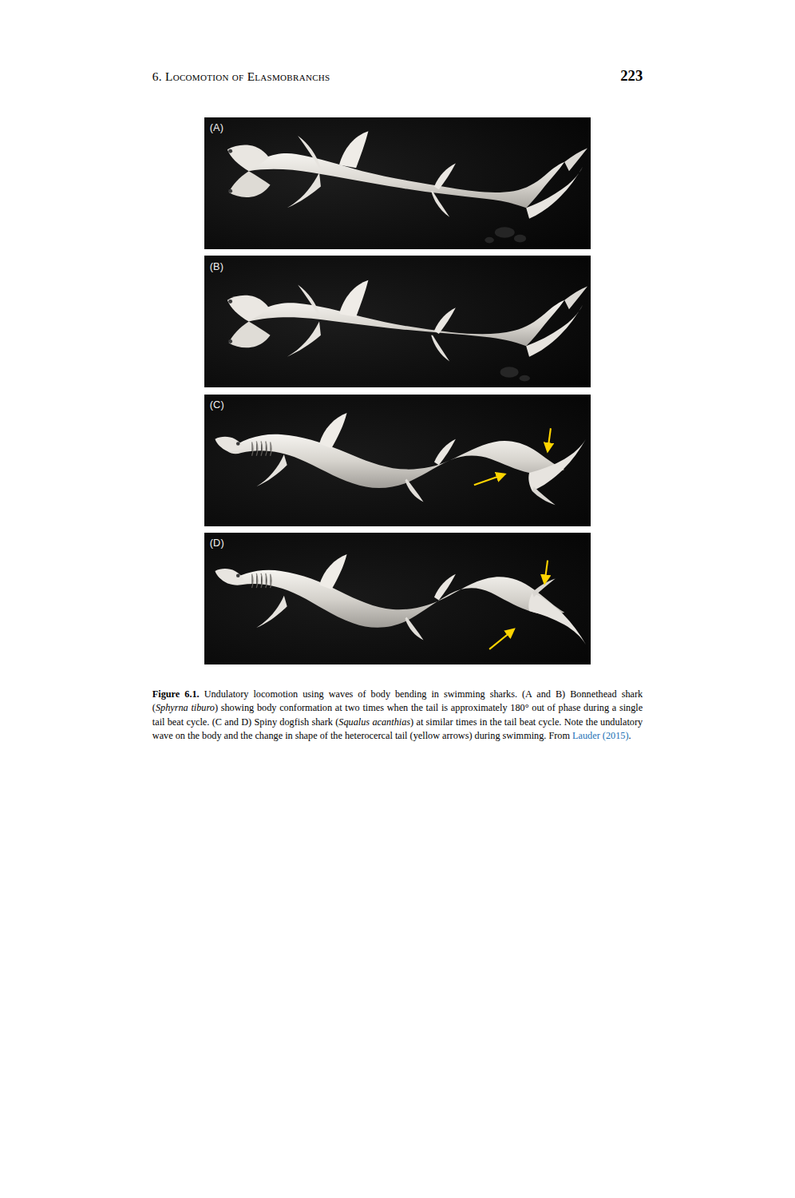6. Locomotion of Elasmobranchs 223
(A)
(B)
(C)
(D)
Figure 6.1. Undulatory locomotion using waves of body bending in swimming sharks. (A and B) Bonnethead shark (Sphyrna tiburo) showing body conformation at two times when the tail is approximately 180° out of phase during a single tail beat cycle. (C and D) Spiny dogfish shark (Squalus acanthias) at similar times in the tail beat cycle. Note the undulatory wave on the body and the change in shape of the heterocercal tail (yellow arrows) during swimming. From Lauder (2015).